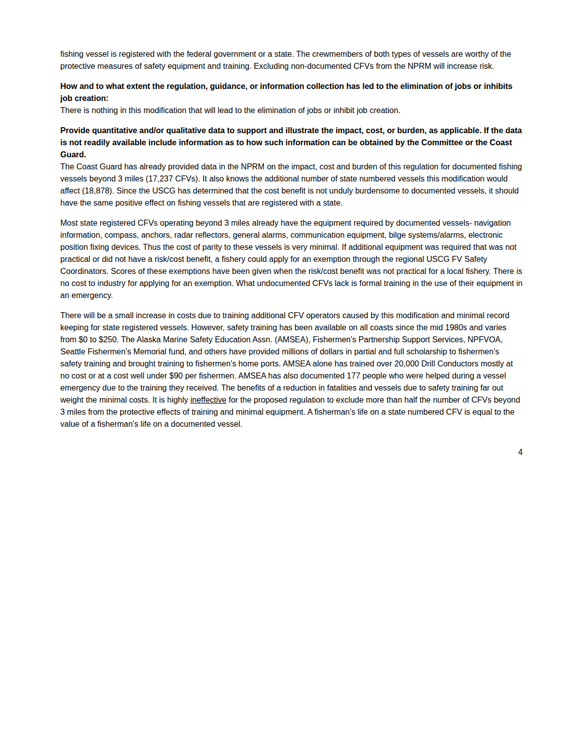fishing vessel is registered with the federal government or a state. The crewmembers of both types of vessels are worthy of the protective measures of safety equipment and training. Excluding non-documented CFVs from the NPRM will increase risk.
How and to what extent the regulation, guidance, or information collection has led to the elimination of jobs or inhibits job creation:
There is nothing in this modification that will lead to the elimination of jobs or inhibit job creation.
Provide quantitative and/or qualitative data to support and illustrate the impact, cost, or burden, as applicable. If the data is not readily available include information as to how such information can be obtained by the Committee or the Coast Guard.
The Coast Guard has already provided data in the NPRM on the impact, cost and burden of this regulation for documented fishing vessels beyond 3 miles (17,237 CFVs). It also knows the additional number of state numbered vessels this modification would affect (18,878). Since the USCG has determined that the cost benefit is not unduly burdensome to documented vessels, it should have the same positive effect on fishing vessels that are registered with a state.
Most state registered CFVs operating beyond 3 miles already have the equipment required by documented vessels- navigation information, compass, anchors, radar reflectors, general alarms, communication equipment, bilge systems/alarms, electronic position fixing devices. Thus the cost of parity to these vessels is very minimal. If additional equipment was required that was not practical or did not have a risk/cost benefit, a fishery could apply for an exemption through the regional USCG FV Safety Coordinators. Scores of these exemptions have been given when the risk/cost benefit was not practical for a local fishery. There is no cost to industry for applying for an exemption. What undocumented CFVs lack is formal training in the use of their equipment in an emergency.
There will be a small increase in costs due to training additional CFV operators caused by this modification and minimal record keeping for state registered vessels. However, safety training has been available on all coasts since the mid 1980s and varies from $0 to $250. The Alaska Marine Safety Education Assn. (AMSEA), Fishermen's Partnership Support Services, NPFVOA, Seattle Fishermen's Memorial fund, and others have provided millions of dollars in partial and full scholarship to fishermen's safety training and brought training to fishermen's home ports. AMSEA alone has trained over 20,000 Drill Conductors mostly at no cost or at a cost well under $90 per fishermen. AMSEA has also documented 177 people who were helped during a vessel emergency due to the training they received. The benefits of a reduction in fatalities and vessels due to safety training far out weight the minimal costs. It is highly ineffective for the proposed regulation to exclude more than half the number of CFVs beyond 3 miles from the protective effects of training and minimal equipment. A fisherman's life on a state numbered CFV is equal to the value of a fisherman's life on a documented vessel.
4